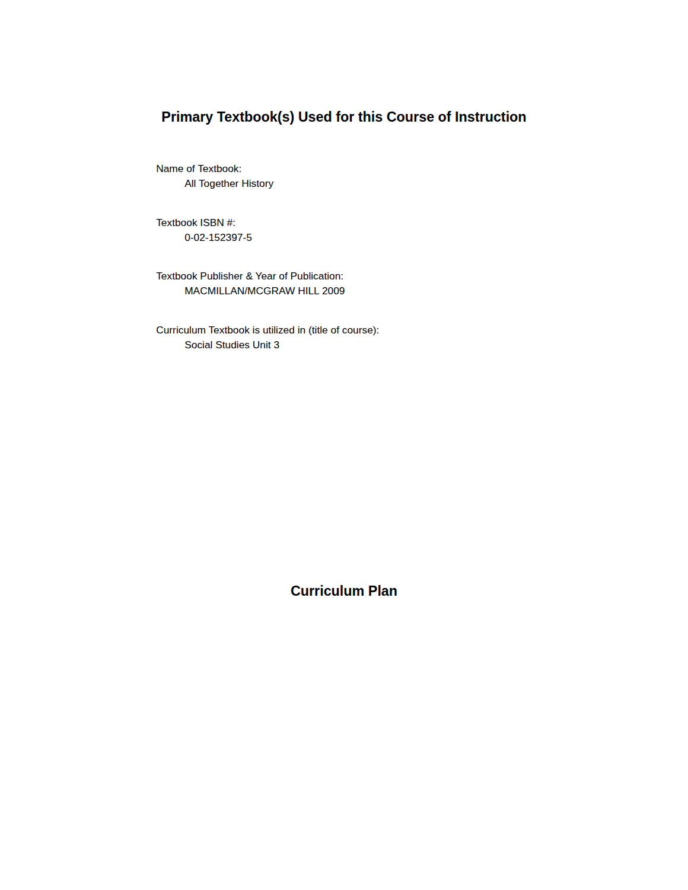Primary Textbook(s) Used for this Course of Instruction
Name of Textbook:
All Together History
Textbook ISBN #:
0-02-152397-5
Textbook Publisher & Year of Publication:
MACMILLAN/MCGRAW HILL 2009
Curriculum Textbook is utilized in (title of course):
Social Studies Unit 3
Curriculum Plan